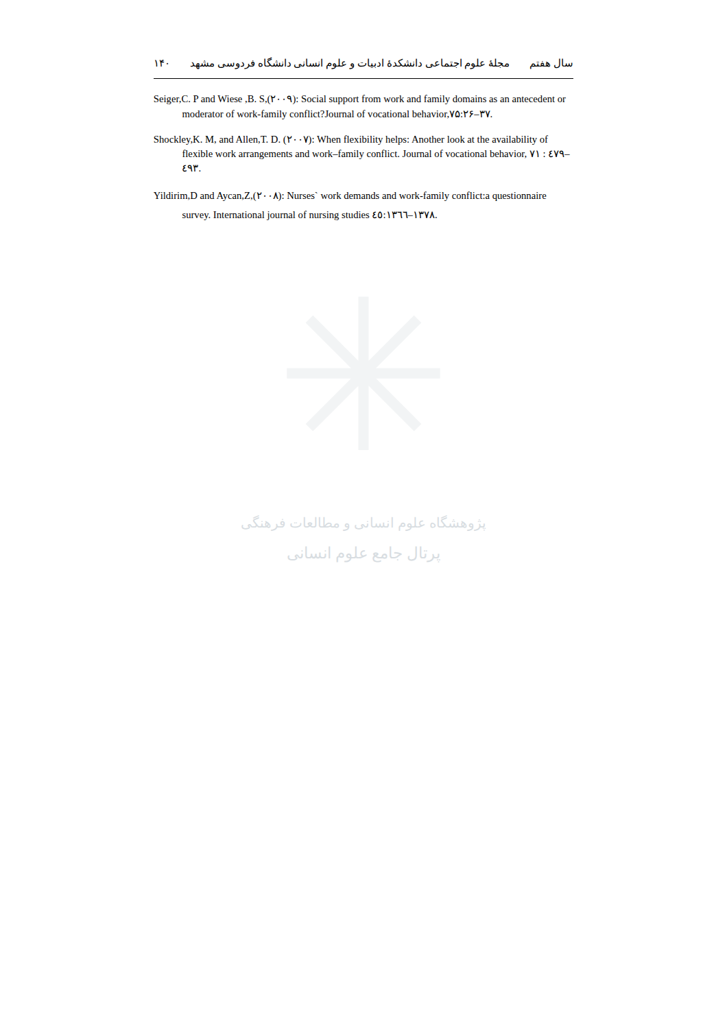سال هفتم
مجلهٔ علوم اجتماعی دانشکدهٔ ادبیات و علوم انسانی دانشگاه فردوسی مشهد
۱۴۰
Seiger,C. P and Wiese ,B. S,(۲۰۰۹): Social support from work and family domains as an antecedent or moderator of work-family conflict?Journal of vocational behavior,۷۵:۲۶–۳۷.
Shockley,K. M, and Allen,T. D. (۲۰۰۷): When flexibility helps: Another look at the availability of flexible work arrangements and work–family conflict. Journal of vocational behavior, ۷۱ : ٤۷۹–٤۹۳.
Yildirim,D and Aycan,Z,(۲۰۰۸): Nurses` work demands and work-family conflict:a questionnaire survey. International journal of nursing studies ٤٥:۱۳٦٦–۱۳۷۸.
✳
پژوهشگاه علوم انسانی و مطالعات فرهنگی
پرتال جامع علوم انسانی